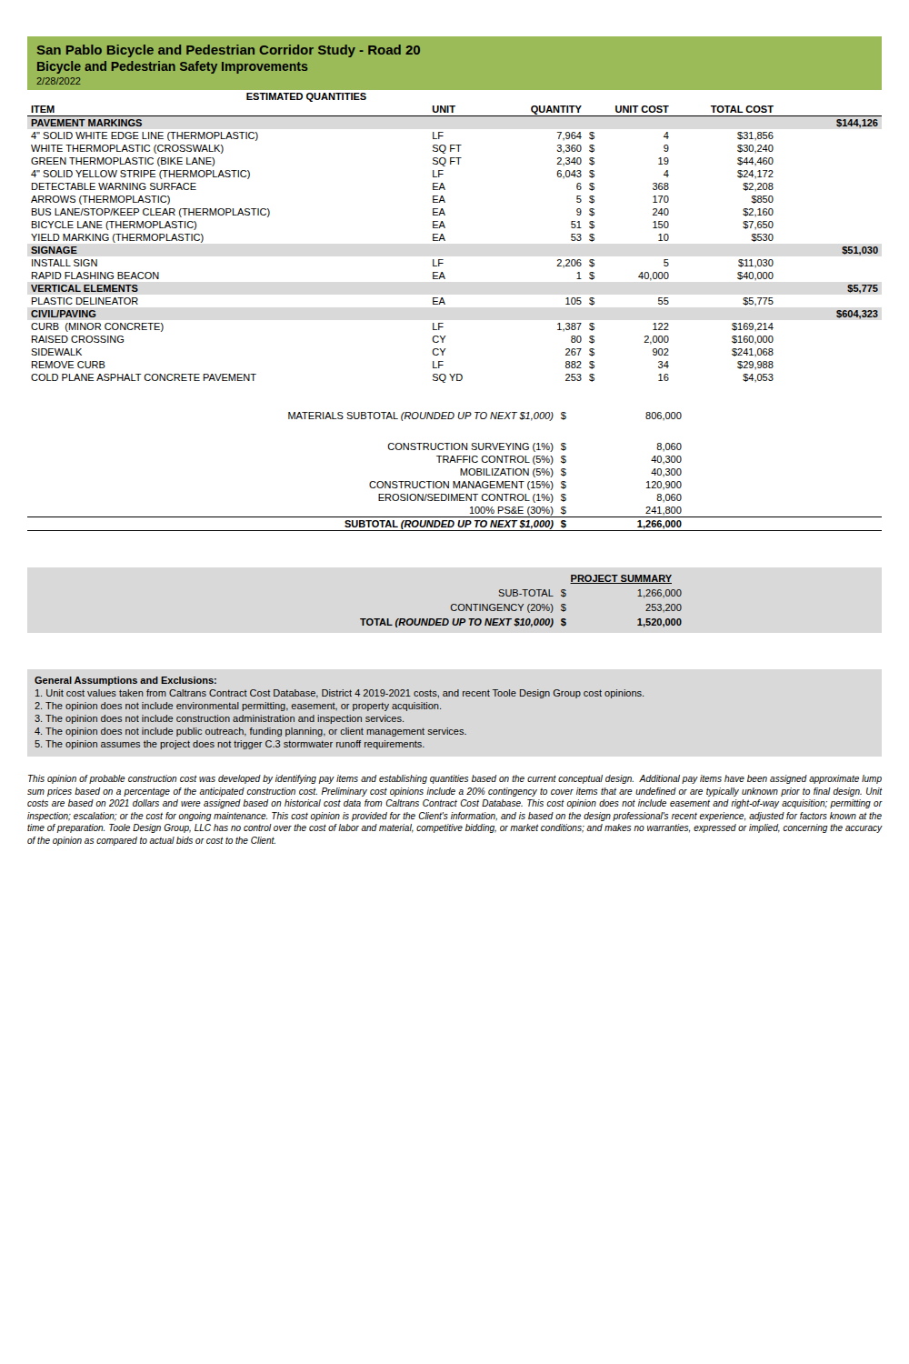San Pablo Bicycle and Pedestrian Corridor Study - Road 20
Bicycle and Pedestrian Safety Improvements
2/28/2022
| ESTIMATED QUANTITIES | |
| ITEM | UNIT | QUANTITY | | UNIT COST | TOTAL COST | |
| PAVEMENT MARKINGS | | | | | | $144,126 |
| 4" SOLID WHITE EDGE LINE (THERMOPLASTIC) | LF | 7,964 | $ | 4 | $31,856 | |
| WHITE THERMOPLASTIC (CROSSWALK) | SQ FT | 3,360 | $ | 9 | $30,240 | |
| GREEN THERMOPLASTIC (BIKE LANE) | SQ FT | 2,340 | $ | 19 | $44,460 | |
| 4" SOLID YELLOW STRIPE (THERMOPLASTIC) | LF | 6,043 | $ | 4 | $24,172 | |
| DETECTABLE WARNING SURFACE | EA | 6 | $ | 368 | $2,208 | |
| ARROWS (THERMOPLASTIC) | EA | 5 | $ | 170 | $850 | |
| BUS LANE/STOP/KEEP CLEAR (THERMOPLASTIC) | EA | 9 | $ | 240 | $2,160 | |
| BICYCLE LANE (THERMOPLASTIC) | EA | 51 | $ | 150 | $7,650 | |
| YIELD MARKING (THERMOPLASTIC) | EA | 53 | $ | 10 | $530 | |
| SIGNAGE | | | | | | $51,030 |
| INSTALL SIGN | LF | 2,206 | $ | 5 | $11,030 | |
| RAPID FLASHING BEACON | EA | 1 | $ | 40,000 | $40,000 | |
| VERTICAL ELEMENTS | | | | | | $5,775 |
| PLASTIC DELINEATOR | EA | 105 | $ | 55 | $5,775 | |
| CIVIL/PAVING | | | | | | $604,323 |
| CURB (MINOR CONCRETE) | LF | 1,387 | $ | 122 | $169,214 | |
| RAISED CROSSING | CY | 80 | $ | 2,000 | $160,000 | |
| SIDEWALK | CY | 267 | $ | 902 | $241,068 | |
| REMOVE CURB | LF | 882 | $ | 34 | $29,988 | |
| COLD PLANE ASPHALT CONCRETE PAVEMENT | SQ YD | 253 | $ | 16 | $4,053 | |
| MATERIALS SUBTOTAL (ROUNDED UP TO NEXT $1,000) | $ | 806,000 | |
| CONSTRUCTION SURVEYING (1%) | $ | 8,060 | |
| TRAFFIC CONTROL (5%) | $ | 40,300 | |
| MOBILIZATION (5%) | $ | 40,300 | |
| CONSTRUCTION MANAGEMENT (15%) | $ | 120,900 | |
| EROSION/SEDIMENT CONTROL (1%) | $ | 8,060 | |
| 100% PS&E (30%) | $ | 241,800 | |
| SUBTOTAL (ROUNDED UP TO NEXT $1,000) | $ | 1,266,000 | |
| | PROJECT SUMMARY | |
| SUB-TOTAL | $ | 1,266,000 | |
| CONTINGENCY (20%) | $ | 253,200 | |
| TOTAL (ROUNDED UP TO NEXT $10,000) | $ | 1,520,000 | |
General Assumptions and Exclusions:
1. Unit cost values taken from Caltrans Contract Cost Database, District 4 2019-2021 costs, and recent Toole Design Group cost opinions.
2. The opinion does not include environmental permitting, easement, or property acquisition.
3. The opinion does not include construction administration and inspection services.
4. The opinion does not include public outreach, funding planning, or client management services.
5. The opinion assumes the project does not trigger C.3 stormwater runoff requirements.
This opinion of probable construction cost was developed by identifying pay items and establishing quantities based on the current conceptual design. Additional pay items have been assigned approximate lump sum prices based on a percentage of the anticipated construction cost. Preliminary cost opinions include a 20% contingency to cover items that are undefined or are typically unknown prior to final design. Unit costs are based on 2021 dollars and were assigned based on historical cost data from Caltrans Contract Cost Database. This cost opinion does not include easement and right-of-way acquisition; permitting or inspection; escalation; or the cost for ongoing maintenance. This cost opinion is provided for the Client's information, and is based on the design professional's recent experience, adjusted for factors known at the time of preparation. Toole Design Group, LLC has no control over the cost of labor and material, competitive bidding, or market conditions; and makes no warranties, expressed or implied, concerning the accuracy of the opinion as compared to actual bids or cost to the Client.